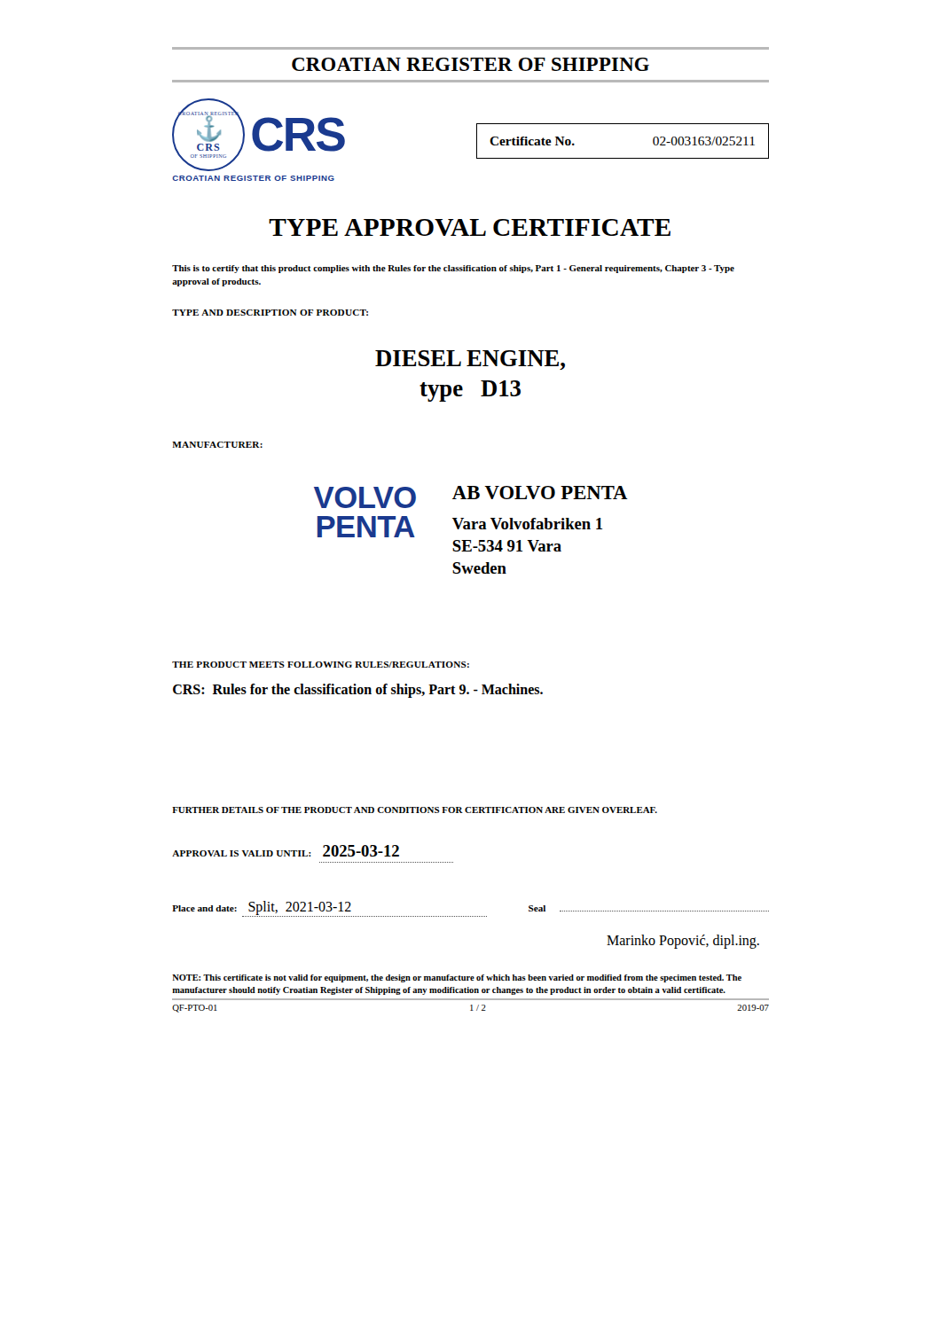CROATIAN REGISTER OF SHIPPING
CROATIAN REGISTER
⚓
CRS
OF SHIPPING
CRS
CROATIAN REGISTER OF SHIPPING
Certificate No. 02-003163/025211
TYPE APPROVAL CERTIFICATE
This is to certify that this product complies with the Rules for the classification of ships, Part 1 - General requirements, Chapter 3 - Type approval of products.
TYPE AND DESCRIPTION OF PRODUCT:
DIESEL ENGINE,
type D13
MANUFACTURER:
VOLVO
PENTA
AB VOLVO PENTA
Vara Volvofabriken 1
SE-534 91 Vara
Sweden
THE PRODUCT MEETS FOLLOWING RULES/REGULATIONS:
CRS: Rules for the classification of ships, Part 9. - Machines.
FURTHER DETAILS OF THE PRODUCT AND CONDITIONS FOR CERTIFICATION ARE GIVEN OVERLEAF.
APPROVAL IS VALID UNTIL: 2025-03-12
Place and date: Split, 2021-03-12 Seal
Marinko Popović, dipl.ing.
NOTE: This certificate is not valid for equipment, the design or manufacture of which has been varied or modified from the specimen tested. The manufacturer should notify Croatian Register of Shipping of any modification or changes to the product in order to obtain a valid certificate.
QF-PTO-01 1 / 2 2019-07